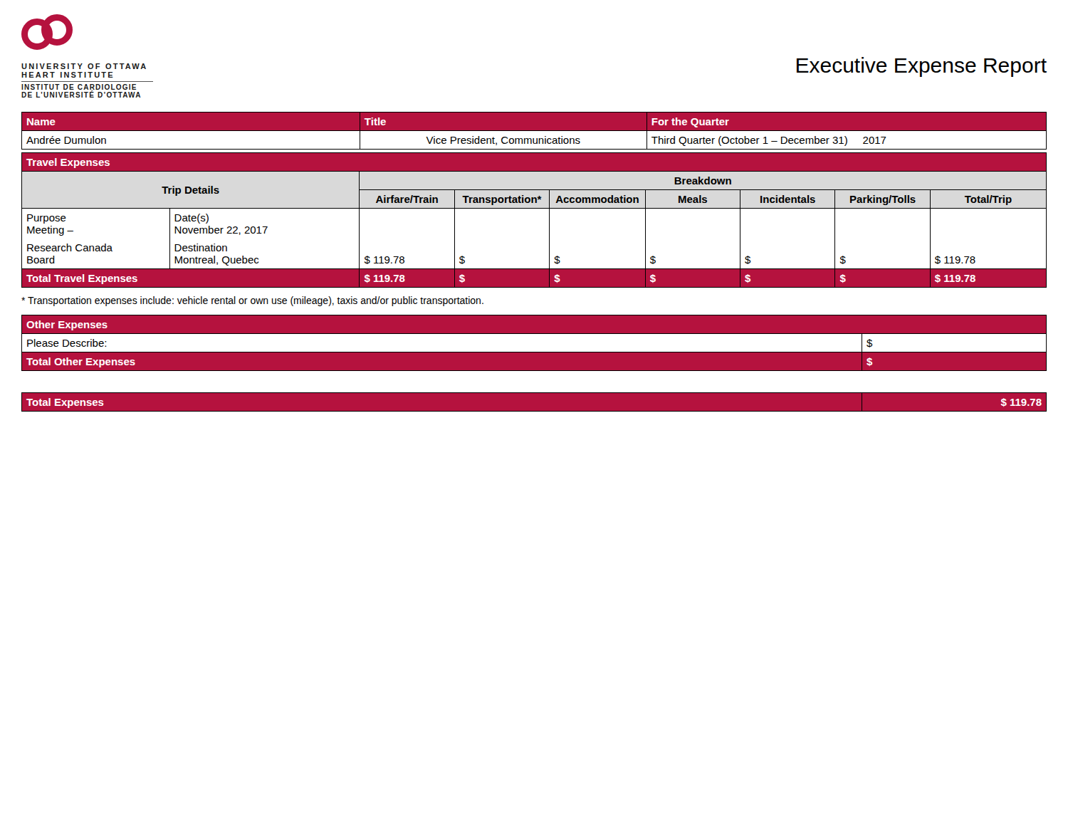UNIVERSITY OF OTTAWA
HEART INSTITUTE
INSTITUT DE CARDIOLOGIE
DE L’UNIVERSITÉ D’OTTAWA
Executive Expense Report
| Name | Title | For the Quarter |
| --- | --- | --- |
| Andrée Dumulon | Vice President, Communications | Third Quarter (October 1 – December 31) 2017 |
| Travel Expenses |
| Trip Details | Breakdown |
| Airfare/Train | Transportation* | Accommodation | Meals | Incidentals | Parking/Tolls | Total/Trip |
| Purpose Meeting – | Date(s) November 22, 2017 | $ 119.78 | $ | $ | $ | $ | $ | $ 119.78 |
| Research Canada Board | Destination Montreal, Quebec |
| Total Travel Expenses | $ 119.78 | $ | $ | $ | $ | $ | $ 119.78 |
* Transportation expenses include: vehicle rental or own use (mileage), taxis and/or public transportation.
| Other Expenses |
| Please Describe: | $ |
| Total Other Expenses | $ |
| Total Expenses | $ 119.78 |